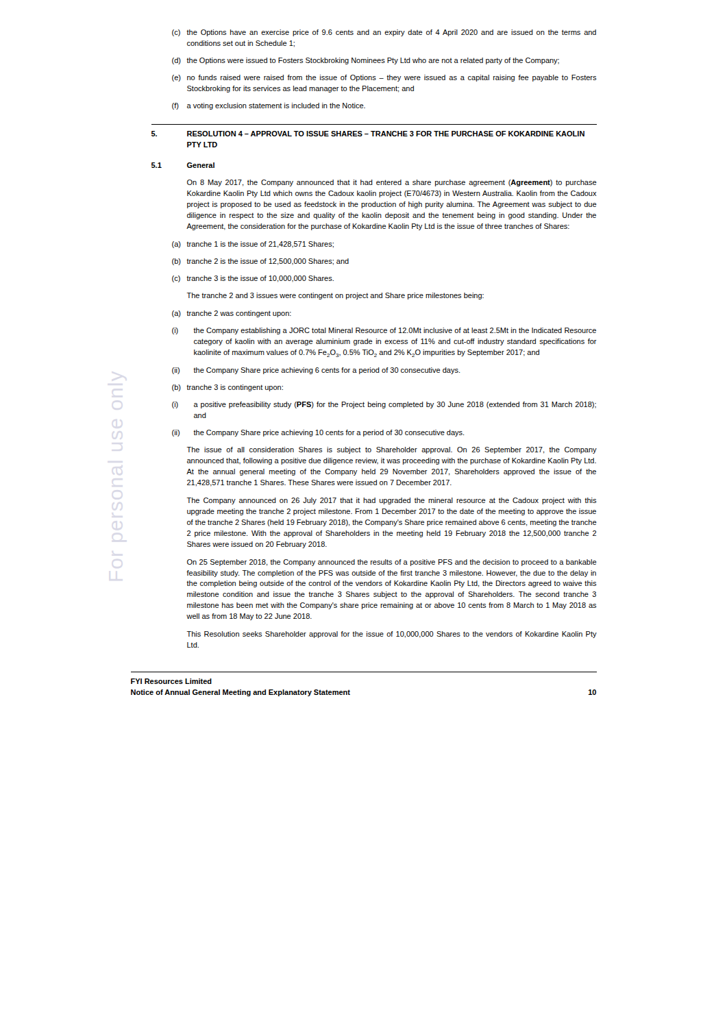For personal use only
(c)
the Options have an exercise price of 9.6 cents and an expiry date of 4 April 2020 and are issued on the terms and conditions set out in Schedule 1;
(d)
the Options were issued to Fosters Stockbroking Nominees Pty Ltd who are not a related party of the Company;
(e)
no funds raised were raised from the issue of Options – they were issued as a capital raising fee payable to Fosters Stockbroking for its services as lead manager to the Placement; and
(f)
a voting exclusion statement is included in the Notice.
5.
RESOLUTION 4 – APPROVAL TO ISSUE SHARES – TRANCHE 3 FOR THE PURCHASE OF KOKARDINE KAOLIN PTY LTD
5.1
General
On 8 May 2017, the Company announced that it had entered a share purchase agreement (Agreement) to purchase Kokardine Kaolin Pty Ltd which owns the Cadoux kaolin project (E70/4673) in Western Australia. Kaolin from the Cadoux project is proposed to be used as feedstock in the production of high purity alumina. The Agreement was subject to due diligence in respect to the size and quality of the kaolin deposit and the tenement being in good standing. Under the Agreement, the consideration for the purchase of Kokardine Kaolin Pty Ltd is the issue of three tranches of Shares:
(a)
tranche 1 is the issue of 21,428,571 Shares;
(b)
tranche 2 is the issue of 12,500,000 Shares; and
(c)
tranche 3 is the issue of 10,000,000 Shares.
The tranche 2 and 3 issues were contingent on project and Share price milestones being:
(a)
tranche 2 was contingent upon:
(i)
the Company establishing a JORC total Mineral Resource of 12.0Mt inclusive of at least 2.5Mt in the Indicated Resource category of kaolin with an average aluminium grade in excess of 11% and cut-off industry standard specifications for kaolinite of maximum values of 0.7% Fe2O3, 0.5% TiO2 and 2% K2O impurities by September 2017; and
(ii)
the Company Share price achieving 6 cents for a period of 30 consecutive days.
(b)
tranche 3 is contingent upon:
(i)
a positive prefeasibility study (PFS) for the Project being completed by 30 June 2018 (extended from 31 March 2018); and
(ii)
the Company Share price achieving 10 cents for a period of 30 consecutive days.
The issue of all consideration Shares is subject to Shareholder approval. On 26 September 2017, the Company announced that, following a positive due diligence review, it was proceeding with the purchase of Kokardine Kaolin Pty Ltd. At the annual general meeting of the Company held 29 November 2017, Shareholders approved the issue of the 21,428,571 tranche 1 Shares. These Shares were issued on 7 December 2017.
The Company announced on 26 July 2017 that it had upgraded the mineral resource at the Cadoux project with this upgrade meeting the tranche 2 project milestone. From 1 December 2017 to the date of the meeting to approve the issue of the tranche 2 Shares (held 19 February 2018), the Company's Share price remained above 6 cents, meeting the tranche 2 price milestone. With the approval of Shareholders in the meeting held 19 February 2018 the 12,500,000 tranche 2 Shares were issued on 20 February 2018.
On 25 September 2018, the Company announced the results of a positive PFS and the decision to proceed to a bankable feasibility study. The completion of the PFS was outside of the first tranche 3 milestone. However, the due to the delay in the completion being outside of the control of the vendors of Kokardine Kaolin Pty Ltd, the Directors agreed to waive this milestone condition and issue the tranche 3 Shares subject to the approval of Shareholders. The second tranche 3 milestone has been met with the Company's share price remaining at or above 10 cents from 8 March to 1 May 2018 as well as from 18 May to 22 June 2018.
This Resolution seeks Shareholder approval for the issue of 10,000,000 Shares to the vendors of Kokardine Kaolin Pty Ltd.
FYI Resources Limited
Notice of Annual General Meeting and Explanatory Statement 10